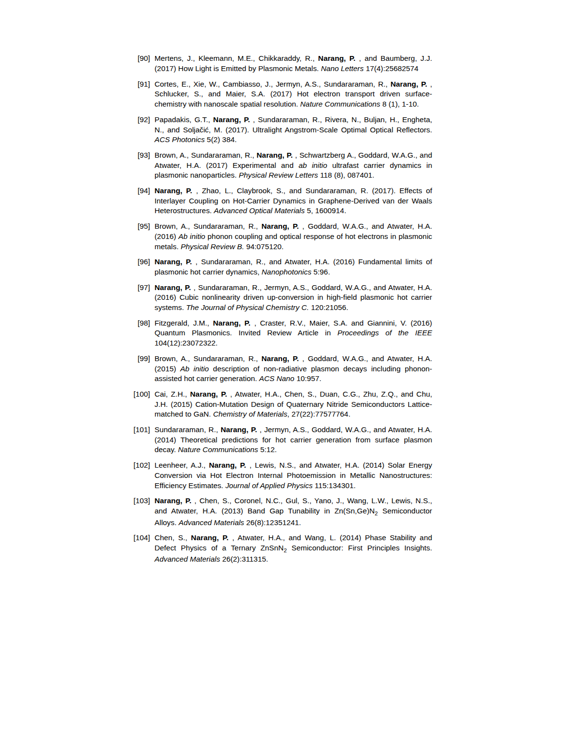[90] Mertens, J., Kleemann, M.E., Chikkaraddy, R., Narang, P. , and Baumberg, J.J. (2017) How Light is Emitted by Plasmonic Metals. Nano Letters 17(4):25682574
[91] Cortes, E., Xie, W., Cambiasso, J., Jermyn, A.S., Sundararaman, R., Narang, P. , Schlucker, S., and Maier, S.A. (2017) Hot electron transport driven surface-chemistry with nanoscale spatial resolution. Nature Communications 8 (1), 1-10.
[92] Papadakis, G.T., Narang, P. , Sundararaman, R., Rivera, N., Buljan, H., Engheta, N., and Soljačić, M. (2017). Ultralight Angstrom-Scale Optimal Optical Reflectors. ACS Photonics 5(2) 384.
[93] Brown, A., Sundararaman, R., Narang, P. , Schwartzberg A., Goddard, W.A.G., and Atwater, H.A. (2017) Experimental and ab initio ultrafast carrier dynamics in plasmonic nanoparticles. Physical Review Letters 118 (8), 087401.
[94] Narang, P. , Zhao, L., Claybrook, S., and Sundararaman, R. (2017). Effects of Interlayer Coupling on Hot-Carrier Dynamics in Graphene-Derived van der Waals Heterostructures. Advanced Optical Materials 5, 1600914.
[95] Brown, A., Sundararaman, R., Narang, P. , Goddard, W.A.G., and Atwater, H.A. (2016) Ab initio phonon coupling and optical response of hot electrons in plasmonic metals. Physical Review B. 94:075120.
[96] Narang, P. , Sundararaman, R., and Atwater, H.A. (2016) Fundamental limits of plasmonic hot carrier dynamics, Nanophotonics 5:96.
[97] Narang, P. , Sundararaman, R., Jermyn, A.S., Goddard, W.A.G., and Atwater, H.A. (2016) Cubic nonlinearity driven up-conversion in high-field plasmonic hot carrier systems. The Journal of Physical Chemistry C. 120:21056.
[98] Fitzgerald, J.M., Narang, P. , Craster, R.V., Maier, S.A. and Giannini, V. (2016) Quantum Plasmonics. Invited Review Article in Proceedings of the IEEE 104(12):23072322.
[99] Brown, A., Sundararaman, R., Narang, P. , Goddard, W.A.G., and Atwater, H.A. (2015) Ab initio description of non-radiative plasmon decays including phonon-assisted hot carrier generation. ACS Nano 10:957.
[100] Cai, Z.H., Narang, P. , Atwater, H.A., Chen, S., Duan, C.G., Zhu, Z.Q., and Chu, J.H. (2015) Cation-Mutation Design of Quaternary Nitride Semiconductors Lattice-matched to GaN. Chemistry of Materials, 27(22):77577764.
[101] Sundararaman, R., Narang, P. , Jermyn, A.S., Goddard, W.A.G., and Atwater, H.A. (2014) Theoretical predictions for hot carrier generation from surface plasmon decay. Nature Communications 5:12.
[102] Leenheer, A.J., Narang, P. , Lewis, N.S., and Atwater, H.A. (2014) Solar Energy Conversion via Hot Electron Internal Photoemission in Metallic Nanostructures: Efficiency Estimates. Journal of Applied Physics 115:134301.
[103] Narang, P. , Chen, S., Coronel, N.C., Gul, S., Yano, J., Wang, L.W., Lewis, N.S., and Atwater, H.A. (2013) Band Gap Tunability in Zn(Sn,Ge)N2 Semiconductor Alloys. Advanced Materials 26(8):12351241.
[104] Chen, S., Narang, P. , Atwater, H.A., and Wang, L. (2014) Phase Stability and Defect Physics of a Ternary ZnSnN2 Semiconductor: First Principles Insights. Advanced Materials 26(2):311315.